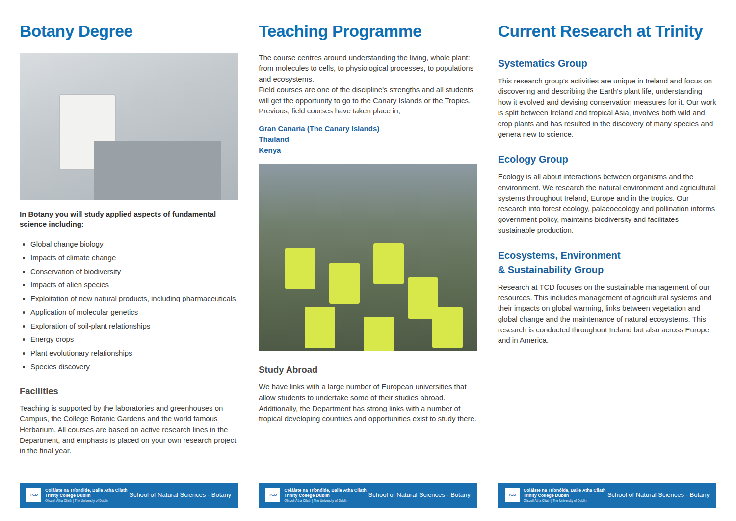Botany Degree
In Botany you will study applied aspects of fundamental science including:
Global change biology
Impacts of climate change
Conservation of biodiversity
Impacts of alien species
Exploitation of new natural products, including pharmaceuticals
Application of molecular genetics
Exploration of soil-plant relationships
Energy crops
Plant evolutionary relationships
Species discovery
Facilities
Teaching is supported by the laboratories and greenhouses on Campus, the College Botanic Gardens and the world famous Herbarium. All courses are based on active research lines in the Department, and emphasis is placed on your own research project in the final year.
Teaching Programme
The course centres around understanding the living, whole plant: from molecules to cells, to physiological processes, to populations and ecosystems.
Field courses are one of the discipline's strengths and all students will get the opportunity to go to the Canary Islands or the Tropics. Previous, field courses have taken place in;
Gran Canaria (The Canary Islands) Thailand Kenya
Study Abroad
We have links with a large number of European universities that allow students to undertake some of their studies abroad. Additionally, the Department has strong links with a number of tropical developing countries and opportunities exist to study there.
Current Research at Trinity
Systematics Group
This research group's activities are unique in Ireland and focus on discovering and describing the Earth's plant life, understanding how it evolved and devising conservation measures for it. Our work is split between Ireland and tropical Asia, involves both wild and crop plants and has resulted in the discovery of many species and genera new to science.
Ecology Group
Ecology is all about interactions between organisms and the environment. We research the natural environment and agricultural systems throughout Ireland, Europe and in the tropics. Our research into forest ecology, palaeoecology and pollination informs government policy, maintains biodiversity and facilitates sustainable production.
Ecosystems, Environment
& Sustainability Group
Research at TCD focuses on the sustainable management of our resources. This includes management of agricultural systems and their impacts on global warming, links between vegetation and global change and the maintenance of natural ecosystems. This research is conducted throughout Ireland but also across Europe and in America.
TCD
Coláiste na Tríonóide, Baile Átha Cliath Trinity College Dublin Ollscoil Átha Cliath | The University of Dublin
School of Natural Sciences - Botany
TCD
Coláiste na Tríonóide, Baile Átha Cliath Trinity College Dublin Ollscoil Átha Cliath | The University of Dublin
School of Natural Sciences - Botany
TCD
Coláiste na Tríonóide, Baile Átha Cliath Trinity College Dublin Ollscoil Átha Cliath | The University of Dublin
School of Natural Sciences - Botany